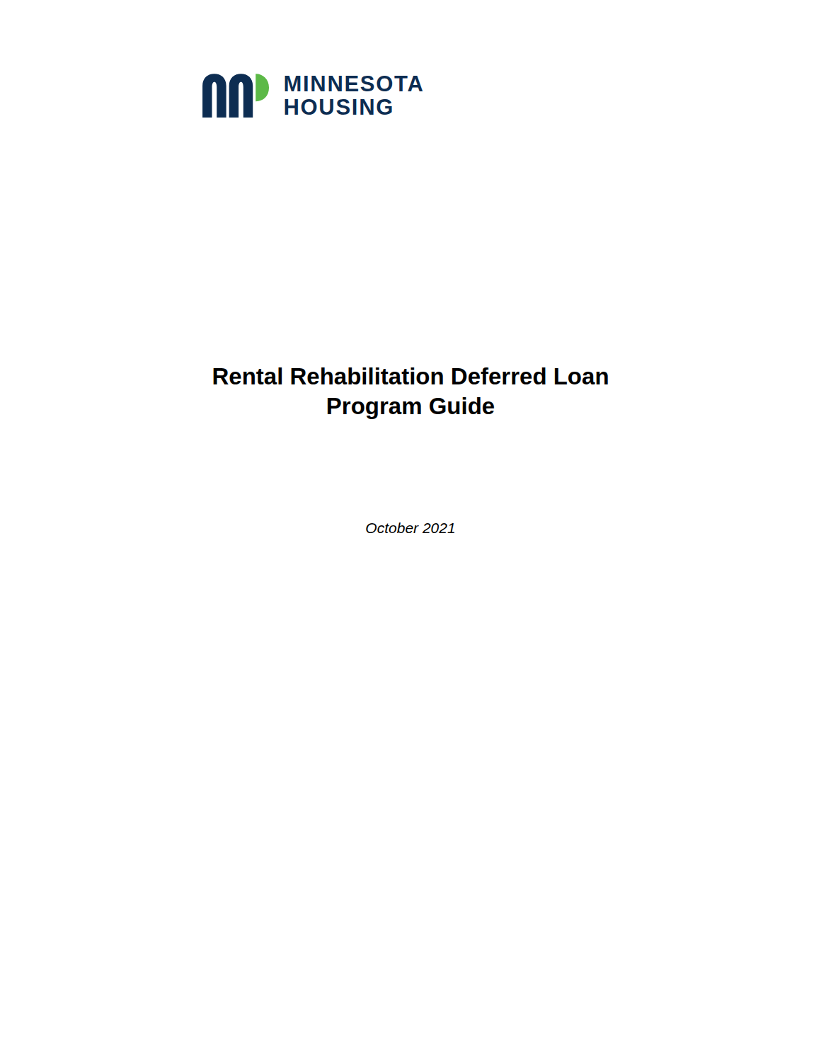MINNESOTA
HOUSING
Rental Rehabilitation Deferred Loan
Program Guide
October 2021